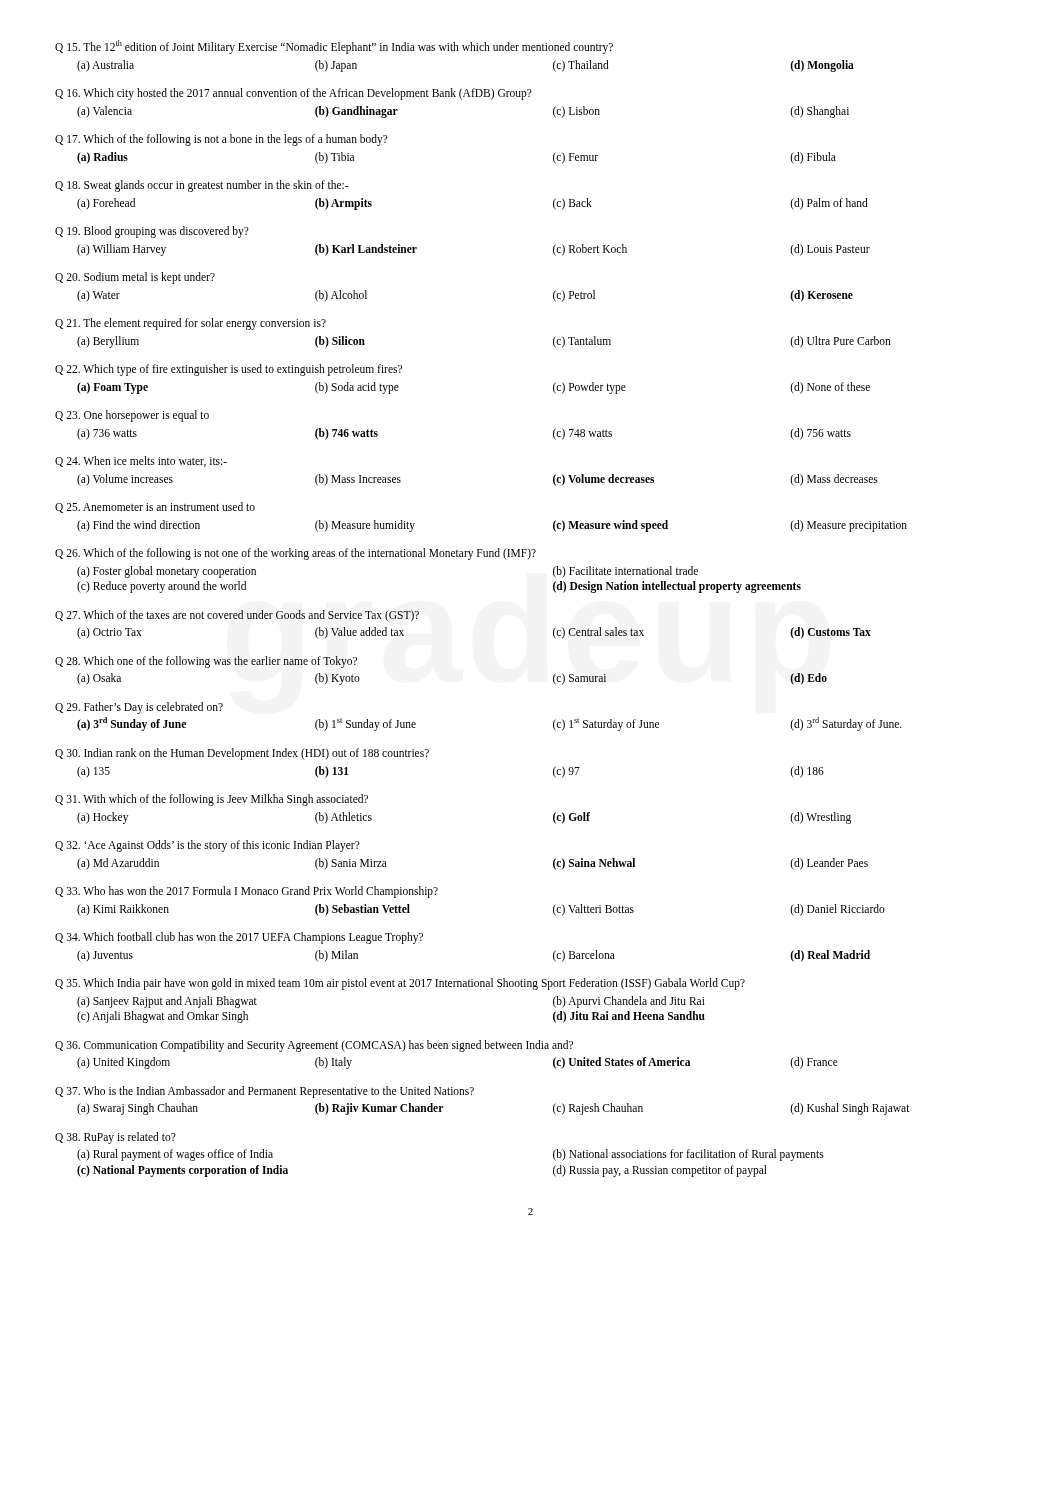gradeup
Q 15. The 12th edition of Joint Military Exercise “Nomadic Elephant” in India was with which under mentioned country?
(a) Australia (b) Japan (c) Thailand (d) Mongolia
Q 16. Which city hosted the 2017 annual convention of the African Development Bank (AfDB) Group?
(a) Valencia (b) Gandhinagar (c) Lisbon (d) Shanghai
Q 17. Which of the following is not a bone in the legs of a human body?
(a) Radius (b) Tibia (c) Femur (d) Fibula
Q 18. Sweat glands occur in greatest number in the skin of the:-
(a) Forehead (b) Armpits (c) Back (d) Palm of hand
Q 19. Blood grouping was discovered by?
(a) William Harvey (b) Karl Landsteiner (c) Robert Koch (d) Louis Pasteur
Q 20. Sodium metal is kept under?
(a) Water (b) Alcohol (c) Petrol (d) Kerosene
Q 21. The element required for solar energy conversion is?
(a) Beryllium (b) Silicon (c) Tantalum (d) Ultra Pure Carbon
Q 22. Which type of fire extinguisher is used to extinguish petroleum fires?
(a) Foam Type (b) Soda acid type (c) Powder type (d) None of these
Q 23. One horsepower is equal to
(a) 736 watts (b) 746 watts (c) 748 watts (d) 756 watts
Q 24. When ice melts into water, its:-
(a) Volume increases (b) Mass Increases (c) Volume decreases (d) Mass decreases
Q 25. Anemometer is an instrument used to
(a) Find the wind direction (b) Measure humidity (c) Measure wind speed (d) Measure precipitation
Q 26. Which of the following is not one of the working areas of the international Monetary Fund (IMF)?
(a) Foster global monetary cooperation (b) Facilitate international trade
(c) Reduce poverty around the world (d) Design Nation intellectual property agreements
Q 27. Which of the taxes are not covered under Goods and Service Tax (GST)?
(a) Octrio Tax (b) Value added tax (c) Central sales tax (d) Customs Tax
Q 28. Which one of the following was the earlier name of Tokyo?
(a) Osaka (b) Kyoto (c) Samurai (d) Edo
Q 29. Father’s Day is celebrated on?
(a) 3rd Sunday of June (b) 1st Sunday of June (c) 1st Saturday of June (d) 3rd Saturday of June.
Q 30. Indian rank on the Human Development Index (HDI) out of 188 countries?
(a) 135 (b) 131 (c) 97 (d) 186
Q 31. With which of the following is Jeev Milkha Singh associated?
(a) Hockey (b) Athletics (c) Golf (d) Wrestling
Q 32. ‘Ace Against Odds’ is the story of this iconic Indian Player?
(a) Md Azaruddin (b) Sania Mirza (c) Saina Nehwal (d) Leander Paes
Q 33. Who has won the 2017 Formula I Monaco Grand Prix World Championship?
(a) Kimi Raikkonen (b) Sebastian Vettel (c) Valtteri Bottas (d) Daniel Ricciardo
Q 34. Which football club has won the 2017 UEFA Champions League Trophy?
(a) Juventus (b) Milan (c) Barcelona (d) Real Madrid
Q 35. Which India pair have won gold in mixed team 10m air pistol event at 2017 International Shooting Sport Federation (ISSF) Gabala World Cup?
(a) Sanjeev Rajput and Anjali Bhagwat (b) Apurvi Chandela and Jitu Rai
(c) Anjali Bhagwat and Omkar Singh (d) Jitu Rai and Heena Sandhu
Q 36. Communication Compatibility and Security Agreement (COMCASA) has been signed between India and?
(a) United Kingdom (b) Italy (c) United States of America (d) France
Q 37. Who is the Indian Ambassador and Permanent Representative to the United Nations?
(a) Swaraj Singh Chauhan (b) Rajiv Kumar Chander (c) Rajesh Chauhan (d) Kushal Singh Rajawat
Q 38. RuPay is related to?
(a) Rural payment of wages office of India (b) National associations for facilitation of Rural payments
(c) National Payments corporation of India (d) Russia pay, a Russian competitor of paypal
2